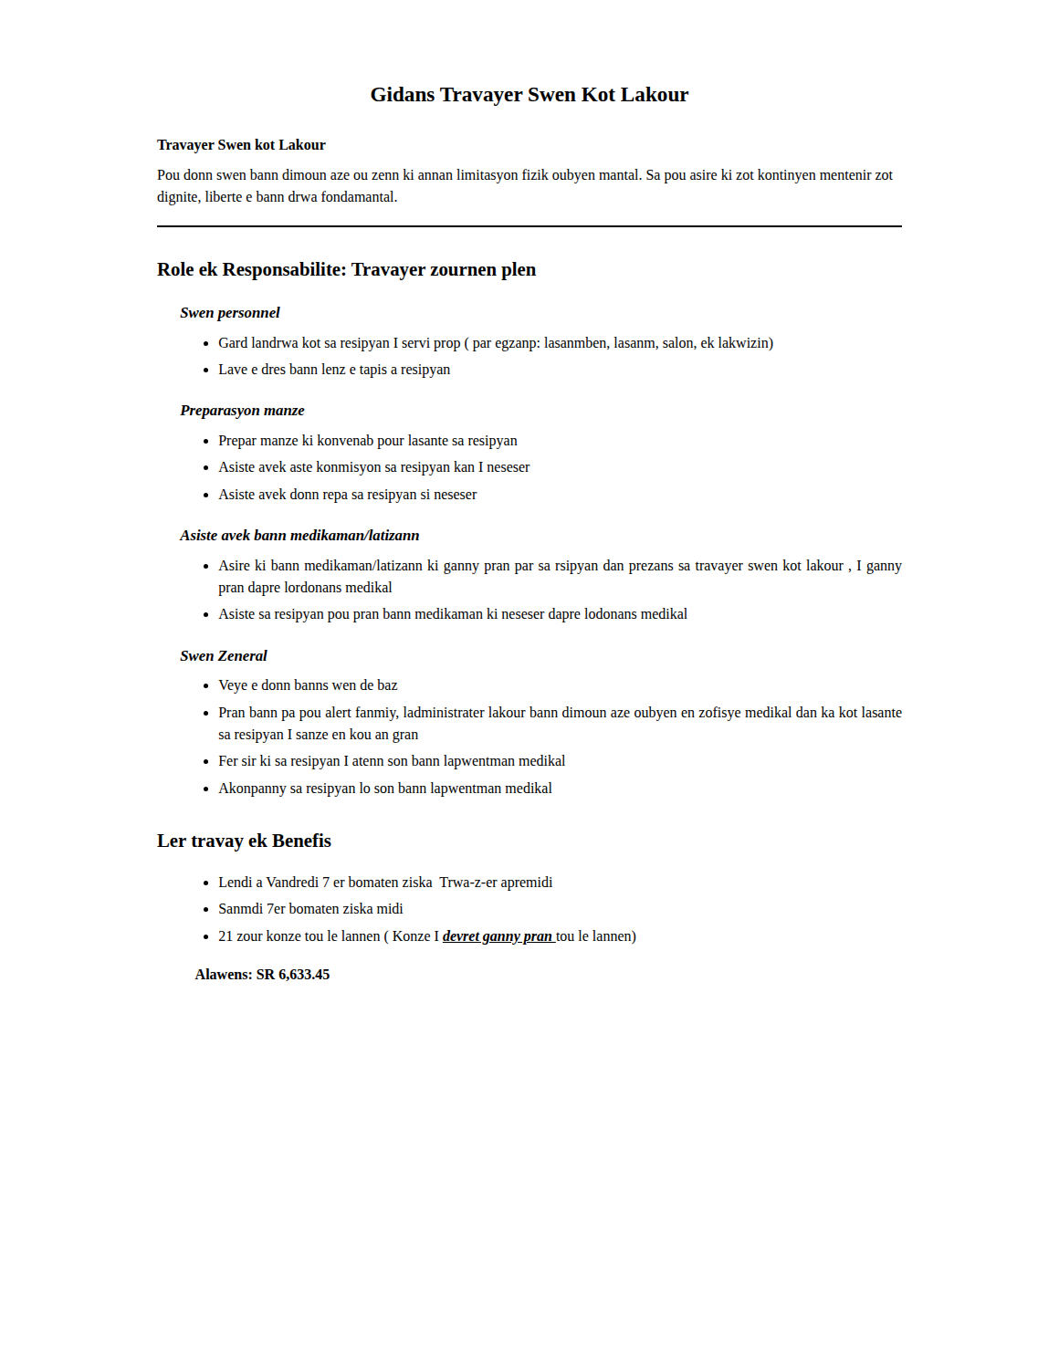Gidans Travayer Swen Kot Lakour
Travayer Swen kot Lakour
Pou donn swen bann dimoun aze ou zenn ki annan limitasyon fizik oubyen mantal. Sa pou asire ki zot kontinyen mentenir zot dignite, liberte e bann drwa fondamantal.
Role ek Responsabilite: Travayer zournen plen
Swen personnel
Gard landrwa kot sa resipyan I servi prop ( par egzanp: lasanmben, lasanm, salon, ek lakwizin)
Lave e dres bann lenz e tapis a resipyan
Preparasyon manze
Prepar manze ki konvenab pour lasante sa resipyan
Asiste avek aste konmisyon sa resipyan kan I neseser
Asiste avek donn repa sa resipyan si neseser
Asiste avek bann medikaman/latizann
Asire ki bann medikaman/latizann ki ganny pran par sa rsipyan dan prezans sa travayer swen kot lakour , I ganny pran dapre lordonans medikal
Asiste sa resipyan pou pran bann medikaman ki neseser dapre lodonans medikal
Swen Zeneral
Veye e donn banns wen de baz
Pran bann pa pou alert fanmiy, ladministrater lakour bann dimoun aze oubyen en zofisye medikal dan ka kot lasante sa resipyan I sanze en kou an gran
Fer sir ki sa resipyan I atenn son bann lapwentman medikal
Akonpanny sa resipyan lo son bann lapwentman medikal
Ler travay ek Benefis
Lendi a Vandredi 7 er bomaten ziska Trwa-z-er apremidi
Sanmdi 7er bomaten ziska midi
21 zour konze tou le lannen ( Konze I devret ganny pran tou le lannen)
Alawens: SR 6,633.45